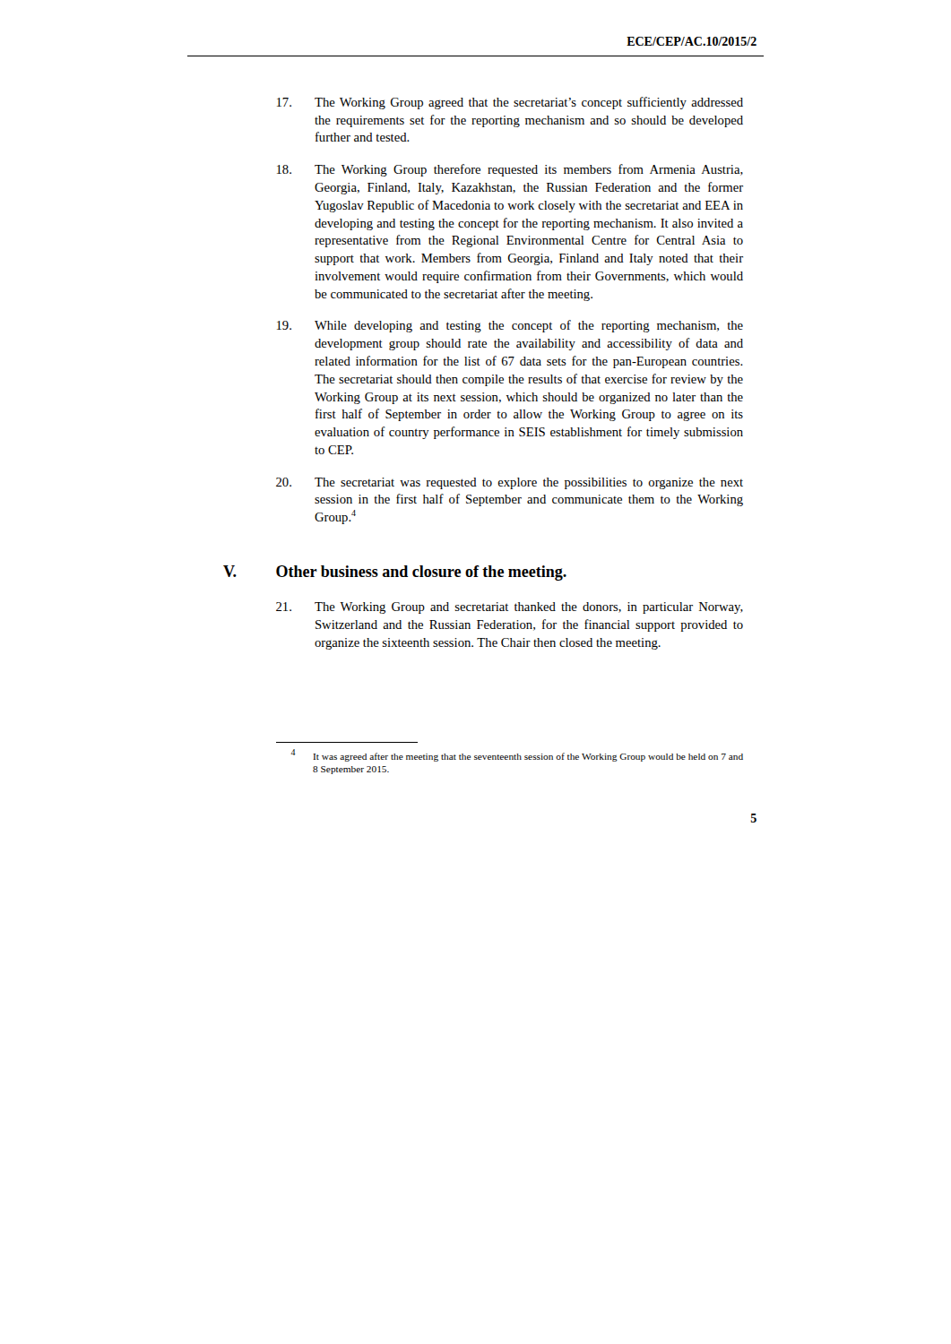ECE/CEP/AC.10/2015/2
17. The Working Group agreed that the secretariat’s concept sufficiently addressed the requirements set for the reporting mechanism and so should be developed further and tested.
18. The Working Group therefore requested its members from Armenia Austria, Georgia, Finland, Italy, Kazakhstan, the Russian Federation and the former Yugoslav Republic of Macedonia to work closely with the secretariat and EEA in developing and testing the concept for the reporting mechanism. It also invited a representative from the Regional Environmental Centre for Central Asia to support that work. Members from Georgia, Finland and Italy noted that their involvement would require confirmation from their Governments, which would be communicated to the secretariat after the meeting.
19. While developing and testing the concept of the reporting mechanism, the development group should rate the availability and accessibility of data and related information for the list of 67 data sets for the pan-European countries. The secretariat should then compile the results of that exercise for review by the Working Group at its next session, which should be organized no later than the first half of September in order to allow the Working Group to agree on its evaluation of country performance in SEIS establishment for timely submission to CEP.
20. The secretariat was requested to explore the possibilities to organize the next session in the first half of September and communicate them to the Working Group.4
V. Other business and closure of the meeting.
21. The Working Group and secretariat thanked the donors, in particular Norway, Switzerland and the Russian Federation, for the financial support provided to organize the sixteenth session. The Chair then closed the meeting.
4 It was agreed after the meeting that the seventeenth session of the Working Group would be held on 7 and 8 September 2015.
5